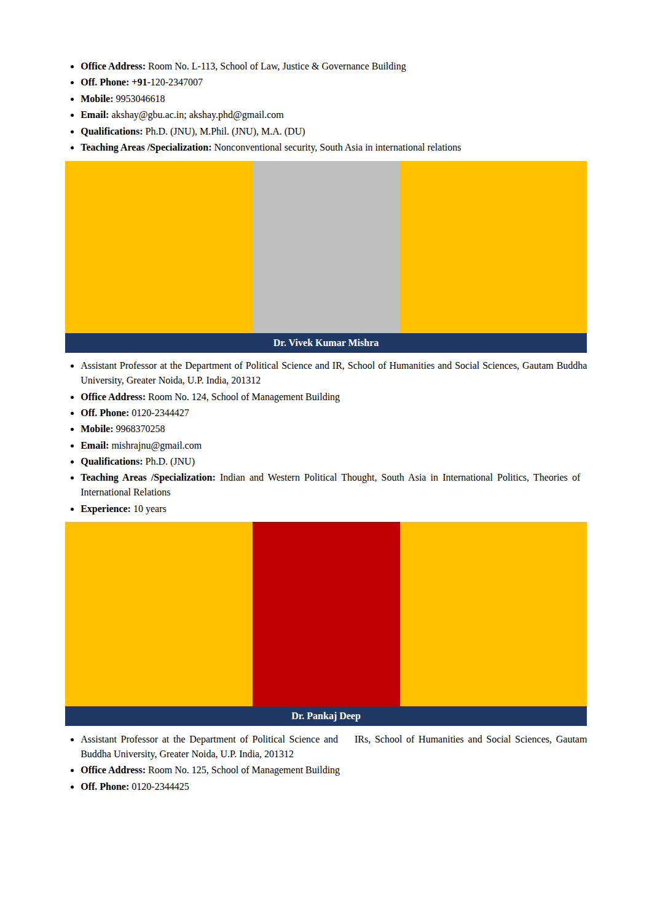Office Address: Room No. L-113, School of Law, Justice & Governance Building
Off. Phone: +91-120-2347007
Mobile: 9953046618
Email: akshay@gbu.ac.in; akshay.phd@gmail.com
Qualifications: Ph.D. (JNU), M.Phil. (JNU), M.A. (DU)
Teaching Areas /Specialization: Nonconventional security, South Asia in international relations
Dr. Vivek Kumar Mishra
Assistant Professor at the Department of Political Science and IR, School of Humanities and Social Sciences, Gautam Buddha University, Greater Noida, U.P. India, 201312
Office Address: Room No. 124, School of Management Building
Off. Phone: 0120-2344427
Mobile: 9968370258
Email: mishrajnu@gmail.com
Qualifications: Ph.D. (JNU)
Teaching Areas /Specialization: Indian and Western Political Thought, South Asia in International Politics, Theories of International Relations
Experience: 10 years
Dr. Pankaj Deep
Assistant Professor at the Department of Political Science and IRs, School of Humanities and Social Sciences, Gautam Buddha University, Greater Noida, U.P. India, 201312
Office Address: Room No. 125, School of Management Building
Off. Phone: 0120-2344425